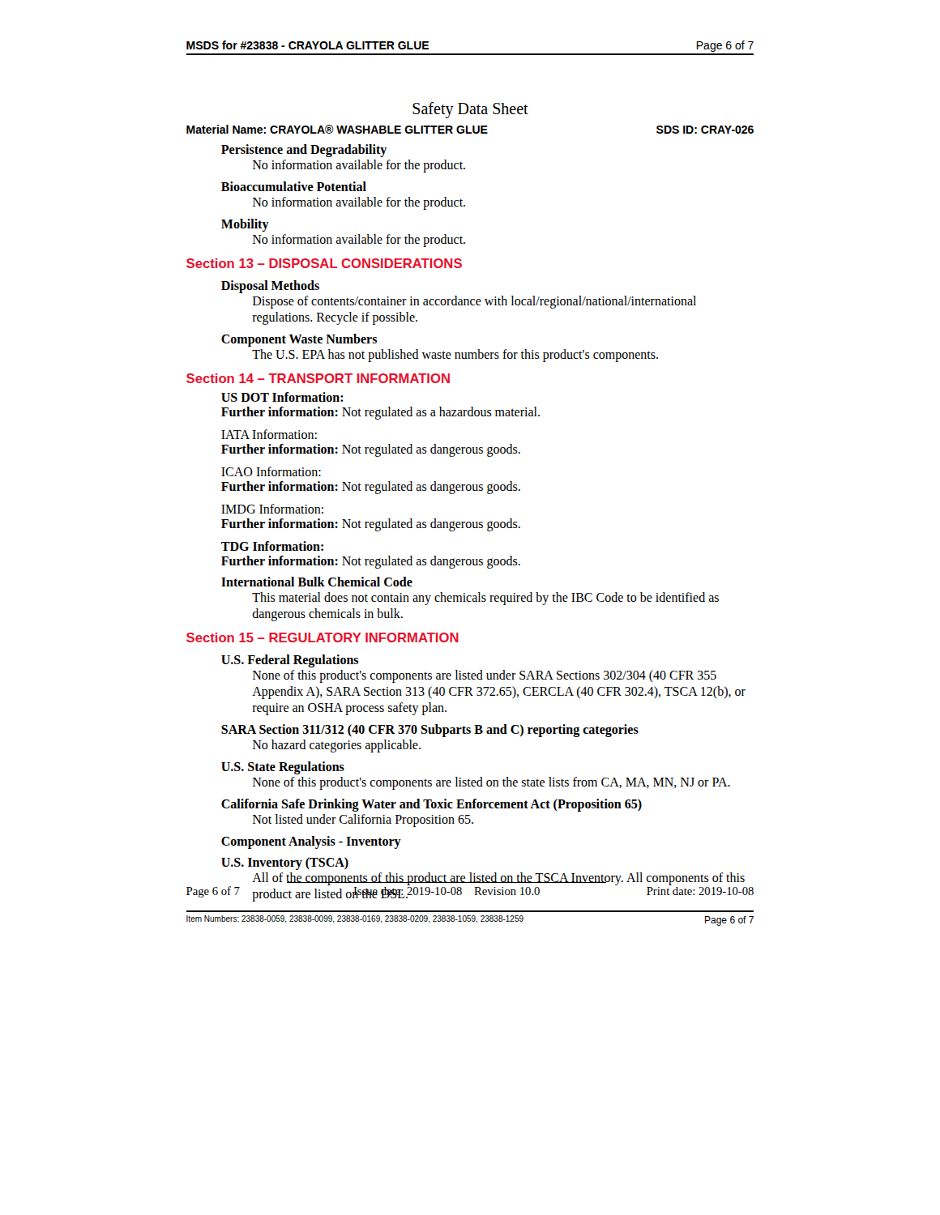MSDS for #23838 - CRAYOLA GLITTER GLUE
Page 6 of 7
Safety Data Sheet
Material Name: CRAYOLA® WASHABLE GLITTER GLUE
SDS ID: CRAY-026
Persistence and Degradability
No information available for the product.
Bioaccumulative Potential
No information available for the product.
Mobility
No information available for the product.
Section 13 – DISPOSAL CONSIDERATIONS
Disposal Methods
Dispose of contents/container in accordance with local/regional/national/international regulations. Recycle if possible.
Component Waste Numbers
The U.S. EPA has not published waste numbers for this product's components.
Section 14 – TRANSPORT INFORMATION
US DOT Information:
Further information: Not regulated as a hazardous material.
IATA Information:
Further information: Not regulated as dangerous goods.
ICAO Information:
Further information: Not regulated as dangerous goods.
IMDG Information:
Further information: Not regulated as dangerous goods.
TDG Information:
Further information: Not regulated as dangerous goods.
International Bulk Chemical Code
This material does not contain any chemicals required by the IBC Code to be identified as dangerous chemicals in bulk.
Section 15 – REGULATORY INFORMATION
U.S. Federal Regulations
None of this product's components are listed under SARA Sections 302/304 (40 CFR 355 Appendix A), SARA Section 313 (40 CFR 372.65), CERCLA (40 CFR 302.4), TSCA 12(b), or require an OSHA process safety plan.
SARA Section 311/312 (40 CFR 370 Subparts B and C) reporting categories
No hazard categories applicable.
U.S. State Regulations
None of this product's components are listed on the state lists from CA, MA, MN, NJ or PA.
California Safe Drinking Water and Toxic Enforcement Act (Proposition 65)
Not listed under California Proposition 65.
Component Analysis - Inventory
U.S. Inventory (TSCA)
All of the components of this product are listed on the TSCA Inventory. All components of this product are listed on the DSL.
Page 6 of 7
Issue date: 2019-10-08 Revision 10.0
Print date: 2019-10-08
Item Numbers: 23838-0059, 23838-0099, 23838-0169, 23838-0209, 23838-1059, 23838-1259
Page 6 of 7